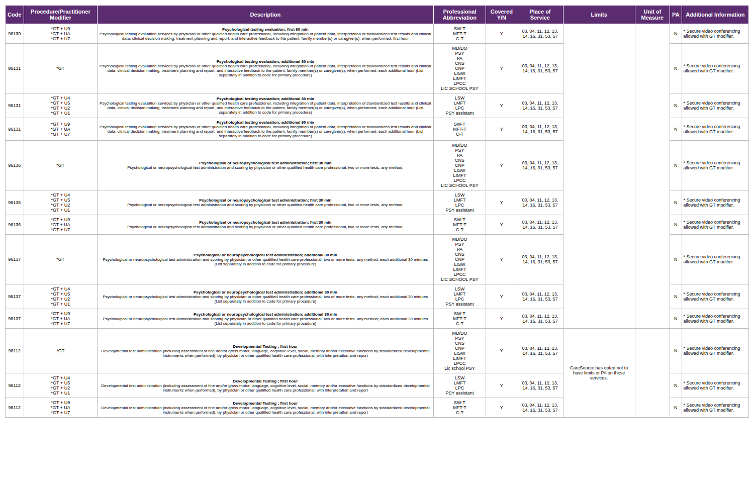| Code | Procedure/Practitioner Modifier | Description | Professional Abbreviation | Covered Y/N | Place of Service | Limits | Unit of Measure | PA | Additional Information |
| --- | --- | --- | --- | --- | --- | --- | --- | --- | --- |
| 96130 | *GT + U9 *GT + UA *GT + U7 | Psychological testing evaluation; first 60 min Psychological testing evaluation services by physician or other qualified health care professional, including integration of patient data, interpretation of standardized test results and clinical data, clinical decision making, treatment planning and report, and interactive feedback to the patient, family member(s) or caregiver(s), when performed; first hour | SW-T MFT-T C-T | Y | 03, 04, 11, 12, 13, 14, 16, 31, 53, 57 | | | N | * Secure video conferencing allowed with GT modifier. |
| 96131 | *GT | Psychological testing evaluation; additional 60 min Psychological testing evaluation services by physician or other qualified health care professional, including integration of patient data, interpretation of standardized test results and clinical data, clinical decision making, treatment planning and report, and interactive feedback to the patient, family member(s) or caregiver(s), when performed; each additional hour (List separately in addition to code for primary procedure) | MD/DO PSY PA CNS CNP LISW LIMFT LPCC LIC SCHOOL PSY | Y | 03, 04, 11, 12, 13, 14, 16, 31, 53, 57 | N | * Secure video conferencing allowed with GT modifier. |
| 96131 | *GT + U4 *GT + U5 *GT + U2 *GT + U1 | Psychological testing evaluation; additional 60 min Psychological testing evaluation services by physician or other qualified health care professional, including integration of patient data, interpretation of standardized test results and clinical data, clinical decision making, treatment planning and report, and interactive feedback to the patient, family member(s) or caregiver(s), when performed; each additional hour (List separately in addition to code for primary procedure) | LSW LMFT LPC PSY assistant | Y | 03, 04, 11, 12, 13, 14, 16, 31, 53, 57 | N | * Secure video conferencing allowed with GT modifier. |
| 96131 | *GT + U9 *GT + UA *GT + U7 | Psychological testing evaluation; additional 60 min Psychological testing evaluation services by physician or other qualified health care professional, including integration of patient data, interpretation of standardized test results and clinical data, clinical decision making, treatment planning and report, and interactive feedback to the patient, family member(s) or caregiver(s), when performed; each additional hour (List separately in addition to code for primary procedure) | SW-T MFT-T C-T | Y | 03, 04, 11, 12, 13, 14, 16, 31, 53, 57 | N | * Secure video conferencing allowed with GT modifier. |
| 96136 | *GT | Psychological or neuropsychological test administration; first 30 min Psychological or neuropsychological test administration and scoring by physician or other qualified health care professional, two or more tests, any method; | MD/DO PSY PA CNS CNP LISW LIMFT LPCC LIC SCHOOL PSY | Y | 03, 04, 11, 12, 13, 14, 16, 31, 53, 57 | N | * Secure video conferencing allowed with GT modifier. |
| 96136 | *GT + U4 *GT + U5 *GT + U2 *GT + U1 | Psychological or neuropsychological test administration; first 30 min Psychological or neuropsychological test administration and scoring by physician or other qualified health care professional, two or more tests, any method; | LSW LMFT LPC PSY assistant | Y | 03, 04, 11, 12, 13, 14, 16, 31, 53, 57 | N | * Secure video conferencing allowed with GT modifier. |
| 96136 | *GT + U9 *GT + UA *GT + U7 | Psychological or neuropsychological test administration; first 30 min Psychological or neuropsychological test administration and scoring by physician or other qualified health care professional, two or more tests, any method; | SW-T MFT-T C-T | Y | 03, 04, 11, 12, 13, 14, 16, 31, 53, 57 | N | * Secure video conferencing allowed with GT modifier. |
| 96137 | *GT | Psychological or neuropsychological test administration; additional 30 min Psychological or neuropsychological test administration and scoring by physician or other qualified health care professional, two or more tests, any method; each additional 30 minutes (List separately in addition to code for primary procedure) | MD/DO PSY PA CNS CNP LISW LIMFT LPCC LIC SCHOOL PSY | Y | 03, 04, 11, 12, 13, 14, 16, 31, 53, 57 | N | * Secure video conferencing allowed with GT modifier. |
| 96137 | *GT + U4 *GT + U5 *GT + U2 *GT + U1 | Psychological or neuropsychological test administration; additional 30 min Psychological or neuropsychological test administration and scoring by physician or other qualified health care professional, two or more tests, any method; each additional 30 minutes (List separately in addition to code for primary procedure) | LSW LMFT LPC PSY assistant | Y | 03, 04, 11, 12, 13, 14, 16, 31, 53, 57 | N | * Secure video conferencing allowed with GT modifier. |
| 96137 | *GT + U9 *GT + UA *GT + U7 | Psychological or neuropsychological test administration; additional 30 min Psychological or neuropsychological test administration and scoring by physician or other qualified health care professional, two or more tests, any method; each additional 30 minutes (List separately in addition to code for primary procedure) | SW-T MFT-T C-T | Y | 03, 04, 11, 12, 13, 14, 16, 31, 53, 57 | N | * Secure video conferencing allowed with GT modifier. |
| 96112 | *GT | Developmental Testing ; first hour Developmental test administration (including assessment of fine and/or gross motor, language, cognitive level, social, memory and/or executive functions by standardized developmental instruments when performed), by physician or other qualified health care professional, with interpretation and report | MD/DO PSY CNS CNP LISW LIMFT LPCC Lic school PSY | Y | 03, 04, 11, 12, 13, 14, 16, 31, 53, 57 | CareSource has opted not to have limits or PA on these services. | | N | * Secure video conferencing allowed with GT modifier. |
| 96112 | *GT + U4 *GT + U5 *GT + U2 *GT + U1 | Developmental Testing ; first hour Developmental test administration (including assessment of fine and/or gross motor, language, cognitive level, social, memory and/or executive functions by standardized developmental instruments when performed), by physician or other qualified health care professional, with interpretation and report | LSW LMFT LPC PSY assistant | Y | 03, 04, 11, 12, 13, 14, 16, 31, 53, 57 | N | * Secure video conferencing allowed with GT modifier. |
| 96112 | *GT + U9 *GT + UA *GT + U7 | Developmental Testing ; first hour Developmental test administration (including assessment of fine and/or gross motor, language, cognitive level, social, memory and/or executive functions by standardized developmental instruments when performed), by physician or other qualified health care professional, with interpretation and report | SW-T MFT-T C-T | Y | 03, 04, 11, 12, 13, 14, 16, 31, 53, 57 | N | * Secure video conferencing allowed with GT modifier. |